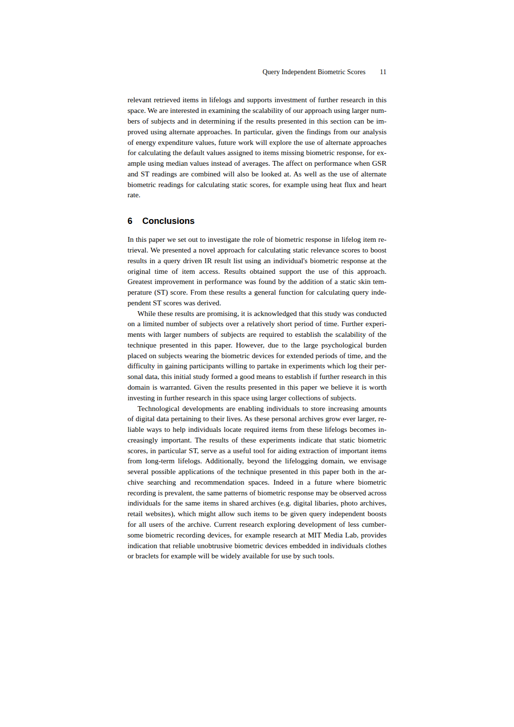Query Independent Biometric Scores11
relevant retrieved items in lifelogs and supports investment of further research in this space. We are interested in examining the scalability of our approach using larger numbers of subjects and in determining if the results presented in this section can be improved using alternate approaches. In particular, given the findings from our analysis of energy expenditure values, future work will explore the use of alternate approaches for calculating the default values assigned to items missing biometric response, for example using median values instead of averages. The affect on performance when GSR and ST readings are combined will also be looked at. As well as the use of alternate biometric readings for calculating static scores, for example using heat flux and heart rate.
6 Conclusions
In this paper we set out to investigate the role of biometric response in lifelog item retrieval. We presented a novel approach for calculating static relevance scores to boost results in a query driven IR result list using an individual's biometric response at the original time of item access. Results obtained support the use of this approach. Greatest improvement in performance was found by the addition of a static skin temperature (ST) score. From these results a general function for calculating query independent ST scores was derived.
While these results are promising, it is acknowledged that this study was conducted on a limited number of subjects over a relatively short period of time. Further experiments with larger numbers of subjects are required to establish the scalability of the technique presented in this paper. However, due to the large psychological burden placed on subjects wearing the biometric devices for extended periods of time, and the difficulty in gaining participants willing to partake in experiments which log their personal data, this initial study formed a good means to establish if further research in this domain is warranted. Given the results presented in this paper we believe it is worth investing in further research in this space using larger collections of subjects.
Technological developments are enabling individuals to store increasing amounts of digital data pertaining to their lives. As these personal archives grow ever larger, reliable ways to help individuals locate required items from these lifelogs becomes increasingly important. The results of these experiments indicate that static biometric scores, in particular ST, serve as a useful tool for aiding extraction of important items from long-term lifelogs. Additionally, beyond the lifelogging domain, we envisage several possible applications of the technique presented in this paper both in the archive searching and recommendation spaces. Indeed in a future where biometric recording is prevalent, the same patterns of biometric response may be observed across individuals for the same items in shared archives (e.g. digital libaries, photo archives, retail websites), which might allow such items to be given query independent boosts for all users of the archive. Current research exploring development of less cumbersome biometric recording devices, for example research at MIT Media Lab, provides indication that reliable unobtrusive biometric devices embedded in individuals clothes or braclets for example will be widely available for use by such tools.